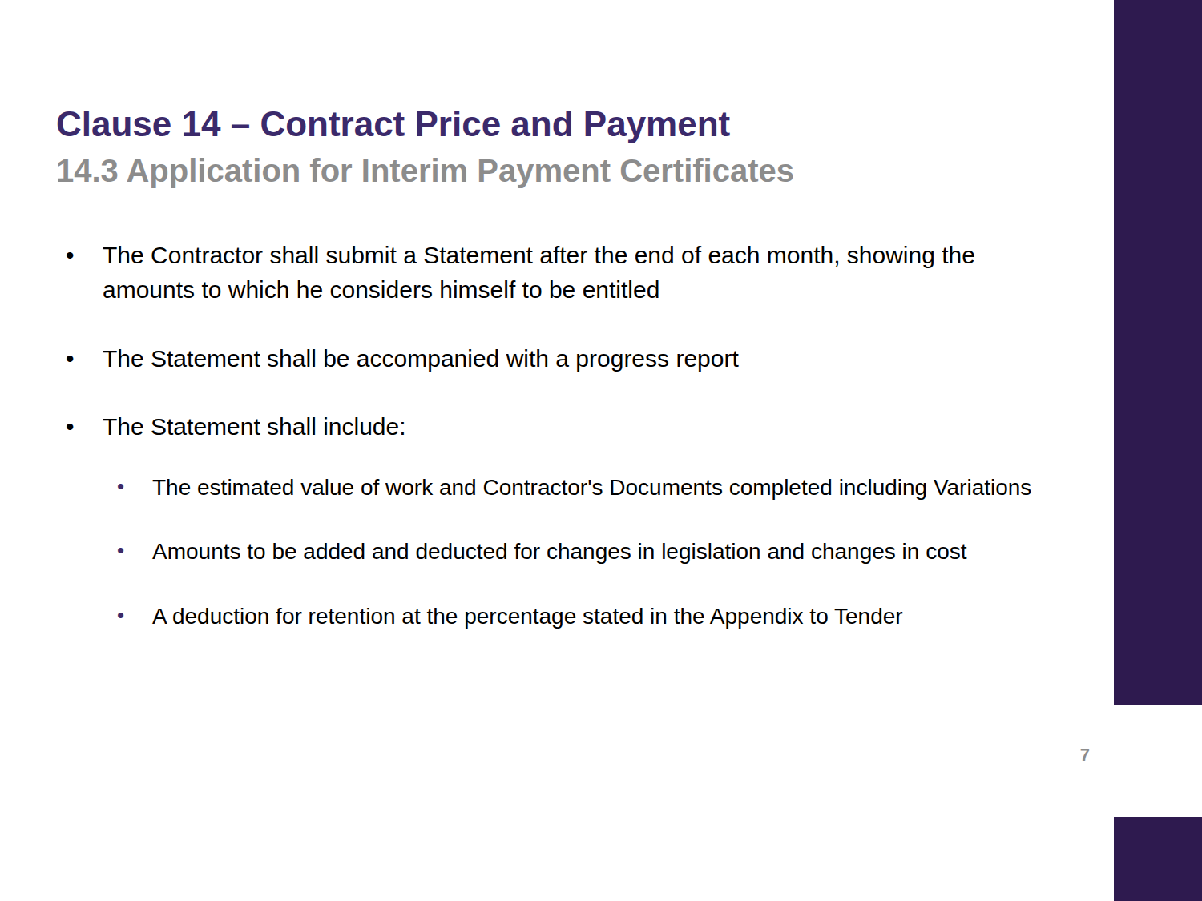Clause 14 – Contract Price and Payment
14.3 Application for Interim Payment Certificates
The Contractor shall submit a Statement after the end of each month, showing the amounts to which he considers himself to be entitled
The Statement shall be accompanied with a progress report
The Statement shall include:
The estimated value of work and Contractor's Documents completed including Variations
Amounts to be added and deducted for changes in legislation and changes in cost
A deduction for retention at the percentage stated in the Appendix to Tender
7